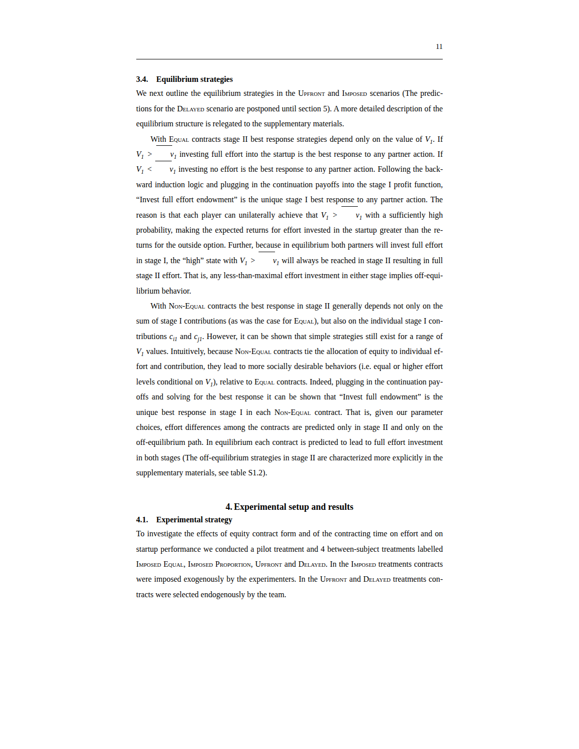11
3.4. Equilibrium strategies
We next outline the equilibrium strategies in the Upfront and Imposed scenarios (The predictions for the Delayed scenario are postponed until section 5). A more detailed description of the equilibrium structure is relegated to the supplementary materials.
With Equal contracts stage II best response strategies depend only on the value of V1. If V1 > v1 investing full effort into the startup is the best response to any partner action. If V1 < v1 investing no effort is the best response to any partner action. Following the backward induction logic and plugging in the continuation payoffs into the stage I profit function, “Invest full effort endowment” is the unique stage I best response to any partner action. The reason is that each player can unilaterally achieve that V1 > v1 with a sufficiently high probability, making the expected returns for effort invested in the startup greater than the returns for the outside option. Further, because in equilibrium both partners will invest full effort in stage I, the “high” state with V1 > v1 will always be reached in stage II resulting in full stage II effort. That is, any less-than-maximal effort investment in either stage implies off-equilibrium behavior.
With Non-Equal contracts the best response in stage II generally depends not only on the sum of stage I contributions (as was the case for Equal), but also on the individual stage I contributions ci1 and cj1. However, it can be shown that simple strategies still exist for a range of V1 values. Intuitively, because Non-Equal contracts tie the allocation of equity to individual effort and contribution, they lead to more socially desirable behaviors (i.e. equal or higher effort levels conditional on V1), relative to Equal contracts. Indeed, plugging in the continuation payoffs and solving for the best response it can be shown that “Invest full endowment” is the unique best response in stage I in each Non-Equal contract. That is, given our parameter choices, effort differences among the contracts are predicted only in stage II and only on the off-equilibrium path. In equilibrium each contract is predicted to lead to full effort investment in both stages (The off-equilibrium strategies in stage II are characterized more explicitly in the supplementary materials, see table S1.2).
4. Experimental setup and results
4.1. Experimental strategy
To investigate the effects of equity contract form and of the contracting time on effort and on startup performance we conducted a pilot treatment and 4 between-subject treatments labelled Imposed Equal, Imposed Proportion, Upfront and Delayed. In the Imposed treatments contracts were imposed exogenously by the experimenters. In the Upfront and Delayed treatments contracts were selected endogenously by the team.